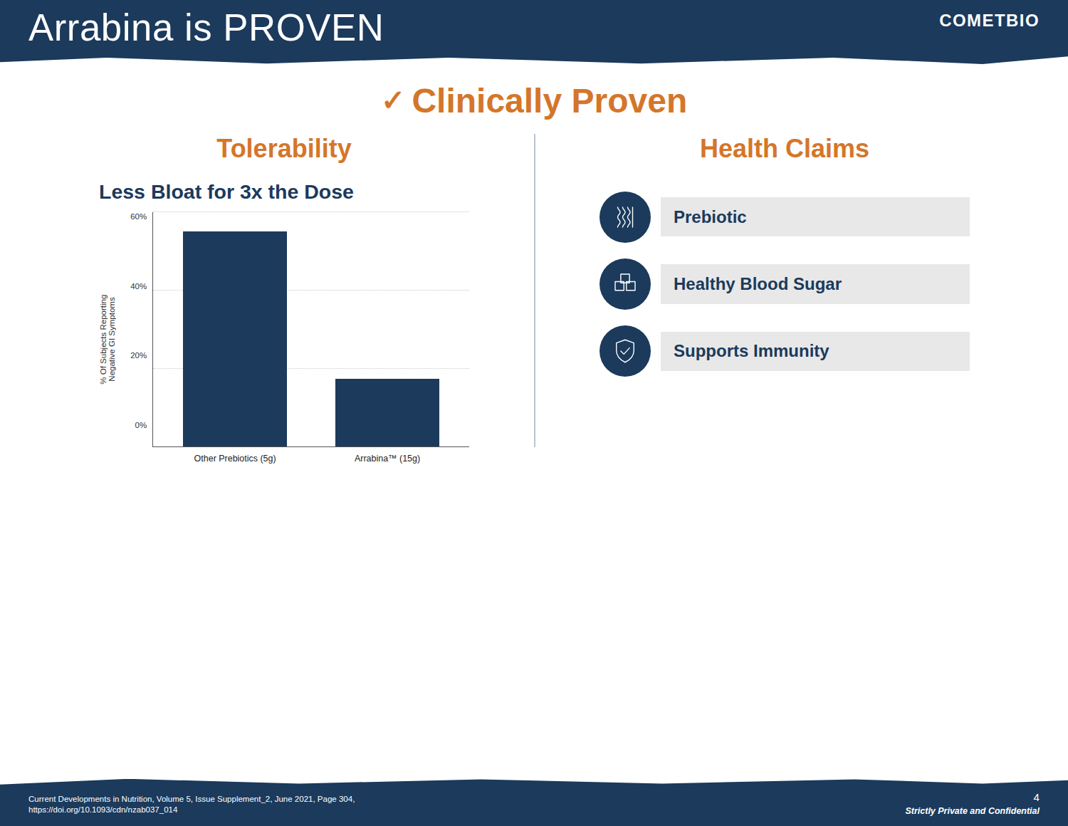Arrabina is PROVEN
COMETBIO
✓ Clinically Proven
Tolerability
Less Bloat for 3x the Dose
% Of Subjects Reporting
Negative GI Symptoms
60% 40% 20% 0%
Other Prebiotics (5g)
Arrabina™ (15g)
Health Claims
Prebiotic
Healthy Blood Sugar
Supports Immunity
Current Developments in Nutrition, Volume 5, Issue Supplement_2, June 2021, Page 304,
https://doi.org/10.1093/cdn/nzab037_014
4
Strictly Private and Confidential